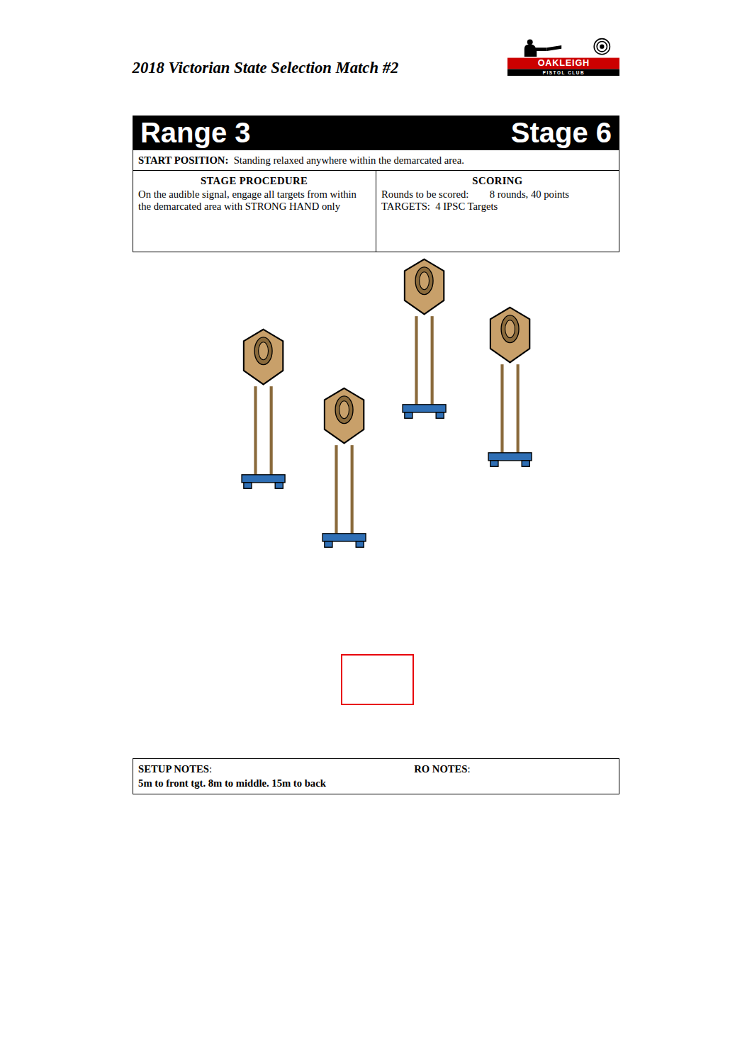2018 Victorian State Selection Match #2
OAKLEIGH PISTOL CLUB
Range 3 Stage 6
START POSITION: Standing relaxed anywhere within the demarcated area.
STAGE PROCEDURE
On the audible signal, engage all targets from within the demarcated area with STRONG HAND only
SCORING
Rounds to be scored: 8 rounds, 40 points
TARGETS: 4 IPSC Targets
SETUP NOTES:
5m to front tgt. 8m to middle. 15m to back
RO NOTES: